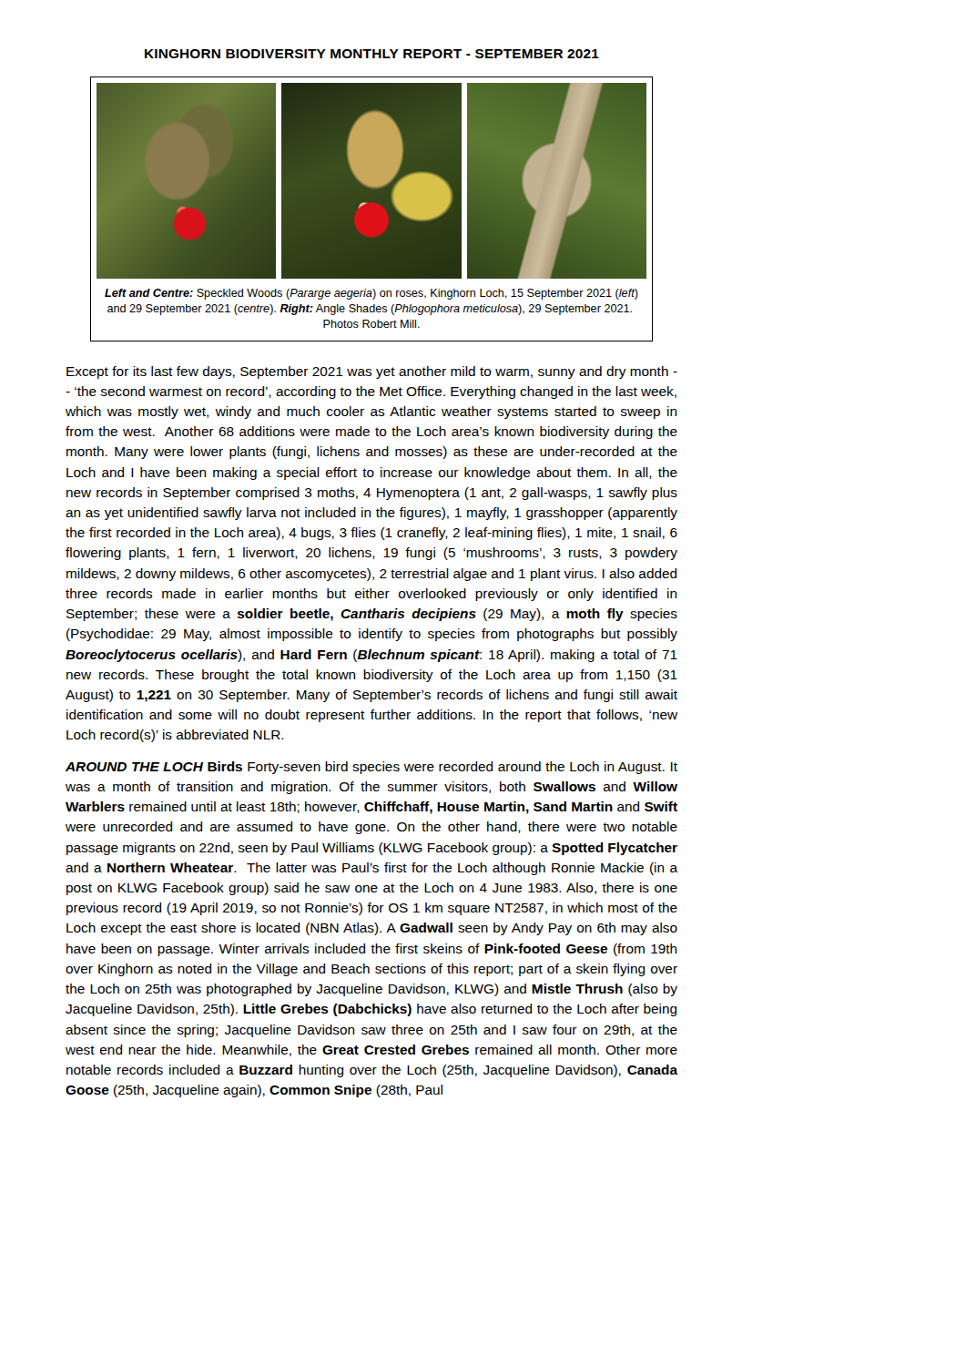KINGHORN BIODIVERSITY MONTHLY REPORT - SEPTEMBER 2021
Left and Centre: Speckled Woods (Pararge aegeria) on roses, Kinghorn Loch, 15 September 2021 (left) and 29 September 2021 (centre). Right: Angle Shades (Phlogophora meticulosa), 29 September 2021. Photos Robert Mill.
Except for its last few days, September 2021 was yet another mild to warm, sunny and dry month -- ‘the second warmest on record’, according to the Met Office. Everything changed in the last week, which was mostly wet, windy and much cooler as Atlantic weather systems started to sweep in from the west. Another 68 additions were made to the Loch area’s known biodiversity during the month. Many were lower plants (fungi, lichens and mosses) as these are under-recorded at the Loch and I have been making a special effort to increase our knowledge about them. In all, the new records in September comprised 3 moths, 4 Hymenoptera (1 ant, 2 gall-wasps, 1 sawfly plus an as yet unidentified sawfly larva not included in the figures), 1 mayfly, 1 grasshopper (apparently the first recorded in the Loch area), 4 bugs, 3 flies (1 cranefly, 2 leaf-mining flies), 1 mite, 1 snail, 6 flowering plants, 1 fern, 1 liverwort, 20 lichens, 19 fungi (5 ‘mushrooms’, 3 rusts, 3 powdery mildews, 2 downy mildews, 6 other ascomycetes), 2 terrestrial algae and 1 plant virus. I also added three records made in earlier months but either overlooked previously or only identified in September; these were a soldier beetle, Cantharis decipiens (29 May), a moth fly species (Psychodidae: 29 May, almost impossible to identify to species from photographs but possibly Boreoclytocerus ocellaris), and Hard Fern (Blechnum spicant: 18 April). making a total of 71 new records. These brought the total known biodiversity of the Loch area up from 1,150 (31 August) to 1,221 on 30 September. Many of September’s records of lichens and fungi still await identification and some will no doubt represent further additions. In the report that follows, ‘new Loch record(s)’ is abbreviated NLR.
AROUND THE LOCH Birds Forty-seven bird species were recorded around the Loch in August. It was a month of transition and migration. Of the summer visitors, both Swallows and Willow Warblers remained until at least 18th; however, Chiffchaff, House Martin, Sand Martin and Swift were unrecorded and are assumed to have gone. On the other hand, there were two notable passage migrants on 22nd, seen by Paul Williams (KLWG Facebook group): a Spotted Flycatcher and a Northern Wheatear. The latter was Paul’s first for the Loch although Ronnie Mackie (in a post on KLWG Facebook group) said he saw one at the Loch on 4 June 1983. Also, there is one previous record (19 April 2019, so not Ronnie’s) for OS 1 km square NT2587, in which most of the Loch except the east shore is located (NBN Atlas). A Gadwall seen by Andy Pay on 6th may also have been on passage. Winter arrivals included the first skeins of Pink-footed Geese (from 19th over Kinghorn as noted in the Village and Beach sections of this report; part of a skein flying over the Loch on 25th was photographed by Jacqueline Davidson, KLWG) and Mistle Thrush (also by Jacqueline Davidson, 25th). Little Grebes (Dabchicks) have also returned to the Loch after being absent since the spring; Jacqueline Davidson saw three on 25th and I saw four on 29th, at the west end near the hide. Meanwhile, the Great Crested Grebes remained all month. Other more notable records included a Buzzard hunting over the Loch (25th, Jacqueline Davidson), Canada Goose (25th, Jacqueline again), Common Snipe (28th, Paul